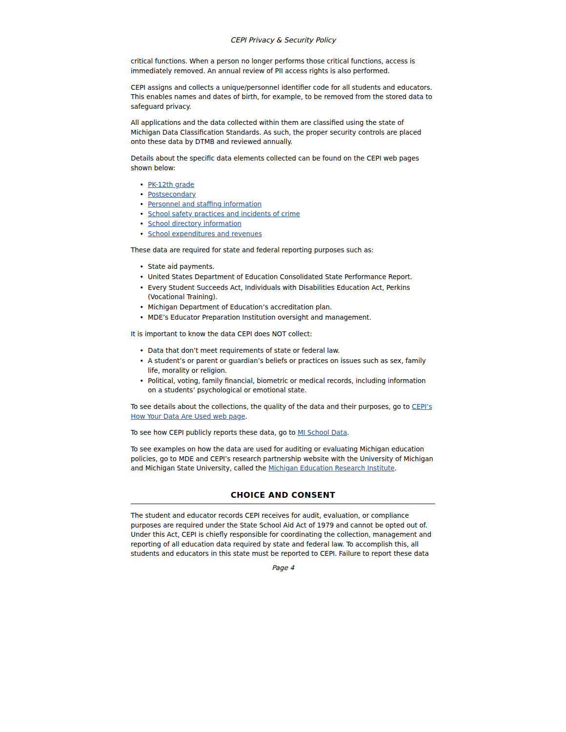CEPI Privacy & Security Policy
critical functions. When a person no longer performs those critical functions, access is immediately removed. An annual review of PII access rights is also performed.
CEPI assigns and collects a unique/personnel identifier code for all students and educators. This enables names and dates of birth, for example, to be removed from the stored data to safeguard privacy.
All applications and the data collected within them are classified using the state of Michigan Data Classification Standards. As such, the proper security controls are placed onto these data by DTMB and reviewed annually.
Details about the specific data elements collected can be found on the CEPI web pages shown below:
PK-12th grade
Postsecondary
Personnel and staffing information
School safety practices and incidents of crime
School directory information
School expenditures and revenues
These data are required for state and federal reporting purposes such as:
State aid payments.
United States Department of Education Consolidated State Performance Report.
Every Student Succeeds Act, Individuals with Disabilities Education Act, Perkins (Vocational Training).
Michigan Department of Education’s accreditation plan.
MDE’s Educator Preparation Institution oversight and management.
It is important to know the data CEPI does NOT collect:
Data that don’t meet requirements of state or federal law.
A student’s or parent or guardian’s beliefs or practices on issues such as sex, family life, morality or religion.
Political, voting, family financial, biometric or medical records, including information on a students’ psychological or emotional state.
To see details about the collections, the quality of the data and their purposes, go to CEPI’s How Your Data Are Used web page.
To see how CEPI publicly reports these data, go to MI School Data.
To see examples on how the data are used for auditing or evaluating Michigan education policies, go to MDE and CEPI’s research partnership website with the University of Michigan and Michigan State University, called the Michigan Education Research Institute.
CHOICE AND CONSENT
The student and educator records CEPI receives for audit, evaluation, or compliance purposes are required under the State School Aid Act of 1979 and cannot be opted out of. Under this Act, CEPI is chiefly responsible for coordinating the collection, management and reporting of all education data required by state and federal law. To accomplish this, all students and educators in this state must be reported to CEPI. Failure to report these data
Page 4